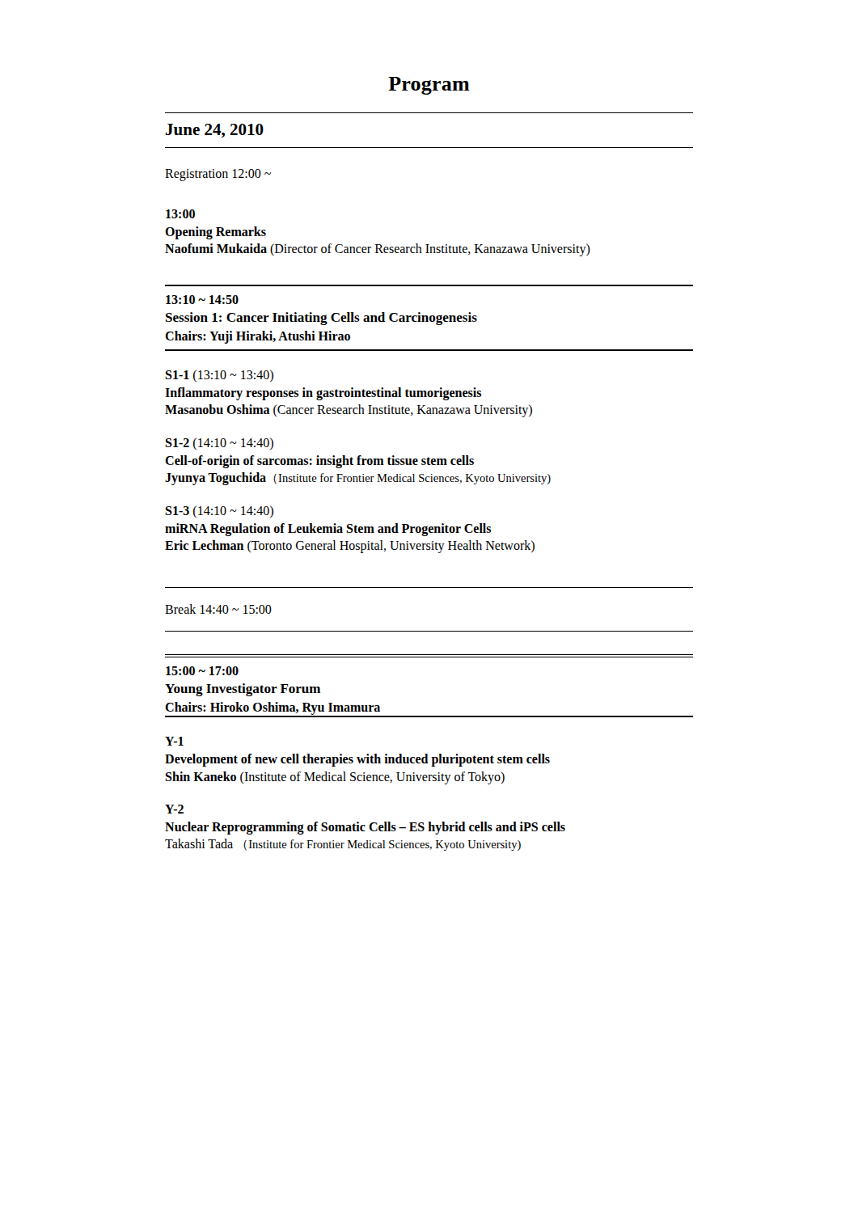Program
June 24, 2010
Registration 12:00 ~
13:00
Opening Remarks
Naofumi Mukaida (Director of Cancer Research Institute, Kanazawa University)
13:10 ~ 14:50
Session 1: Cancer Initiating Cells and Carcinogenesis
Chairs: Yuji Hiraki, Atushi Hirao
S1-1 (13:10 ~ 13:40) Inflammatory responses in gastrointestinal tumorigenesis Masanobu Oshima (Cancer Research Institute, Kanazawa University)
S1-2 (14:10 ~ 14:40) Cell-of-origin of sarcomas: insight from tissue stem cells Jyunya Toguchida（Institute for Frontier Medical Sciences, Kyoto University)
S1-3 (14:10 ~ 14:40) miRNA Regulation of Leukemia Stem and Progenitor Cells Eric Lechman (Toronto General Hospital, University Health Network)
Break 14:40 ~ 15:00
15:00 ~ 17:00
Young Investigator Forum
Chairs: Hiroko Oshima, Ryu Imamura
Y-1 Development of new cell therapies with induced pluripotent stem cells Shin Kaneko (Institute of Medical Science, University of Tokyo)
Y-2 Nuclear Reprogramming of Somatic Cells – ES hybrid cells and iPS cells Takashi Tada （Institute for Frontier Medical Sciences, Kyoto University)